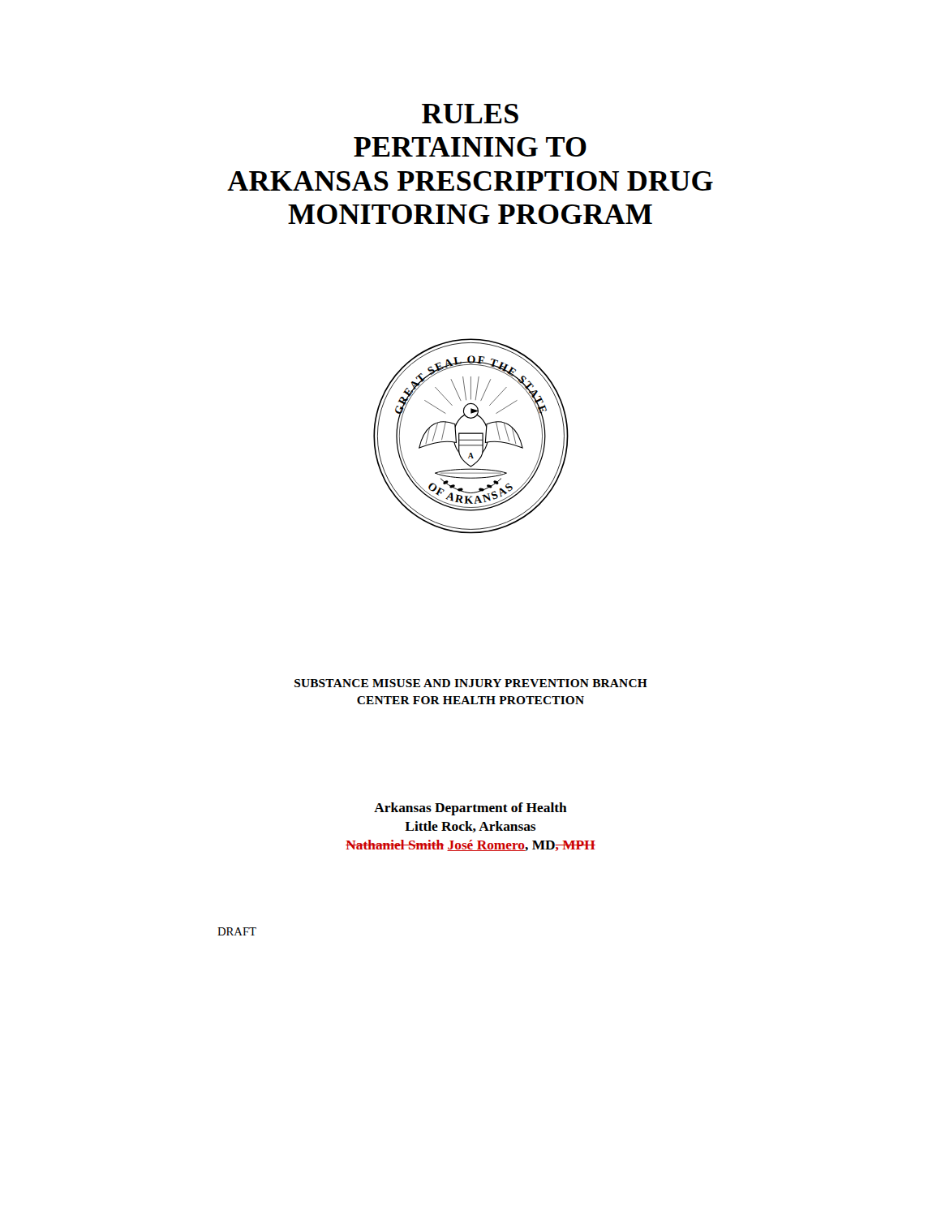RULES
PERTAINING TO
ARKANSAS PRESCRIPTION DRUG
MONITORING PROGRAM
GREAT SEAL OF THE STATE OF ARKANSAS A
SUBSTANCE MISUSE AND INJURY PREVENTION BRANCH
CENTER FOR HEALTH PROTECTION
Arkansas Department of Health
Little Rock, Arkansas
Nathaniel Smith José Romero, MD, MPH
DRAFT